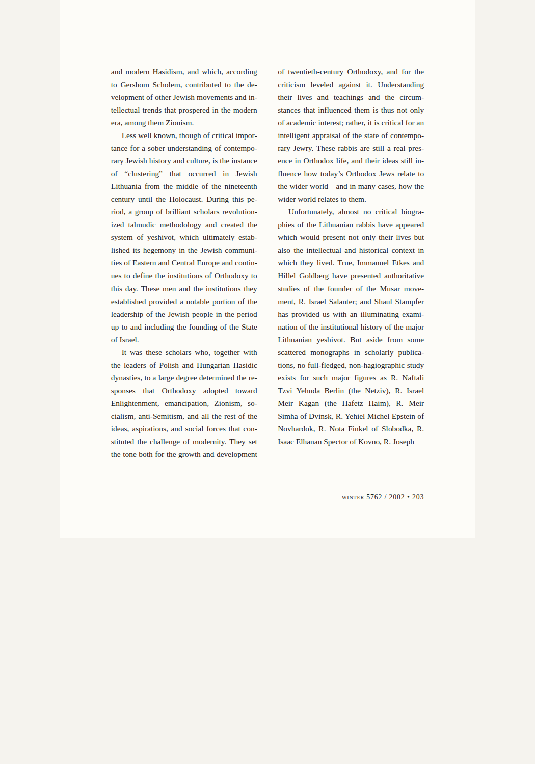and modern Hasidism, and which, according to Gershom Scholem, contributed to the development of other Jewish movements and intellectual trends that prospered in the modern era, among them Zionism.
Less well known, though of critical importance for a sober understanding of contemporary Jewish history and culture, is the instance of “clustering” that occurred in Jewish Lithuania from the middle of the nineteenth century until the Holocaust. During this period, a group of brilliant scholars revolutionized talmudic methodology and created the system of yeshivot, which ultimately established its hegemony in the Jewish communities of Eastern and Central Europe and continues to define the institutions of Orthodoxy to this day. These men and the institutions they established provided a notable portion of the leadership of the Jewish people in the period up to and including the founding of the State of Israel.
It was these scholars who, together with the leaders of Polish and Hungarian Hasidic dynasties, to a large degree determined the responses that Orthodoxy adopted toward Enlightenment, emancipation, Zionism, socialism, anti-Semitism, and all the rest of the ideas, aspirations, and social forces that constituted the challenge of modernity. They set the tone both for the growth and development of twentieth-century Orthodoxy, and for the criticism leveled against it. Understanding their lives and teachings and the circumstances that influenced them is thus not only of academic interest; rather, it is critical for an intelligent appraisal of the state of contemporary Jewry. These rabbis are still a real presence in Orthodox life, and their ideas still influence how today’s Orthodox Jews relate to the wider world—and in many cases, how the wider world relates to them.
Unfortunately, almost no critical biographies of the Lithuanian rabbis have appeared which would present not only their lives but also the intellectual and historical context in which they lived. True, Immanuel Etkes and Hillel Goldberg have presented authoritative studies of the founder of the Musar movement, R. Israel Salanter; and Shaul Stampfer has provided us with an illuminating examination of the institutional history of the major Lithuanian yeshivot. But aside from some scattered monographs in scholarly publications, no full-fledged, non-hagiographic study exists for such major figures as R. Naftali Tzvi Yehuda Berlin (the Netziv), R. Israel Meir Kagan (the Hafetz Haim), R. Meir Simha of Dvinsk, R. Yehiel Michel Epstein of Novhardok, R. Nota Finkel of Slobodka, R. Isaac Elhanan Spector of Kovno, R. Joseph
winter 5762 / 2002 • 203